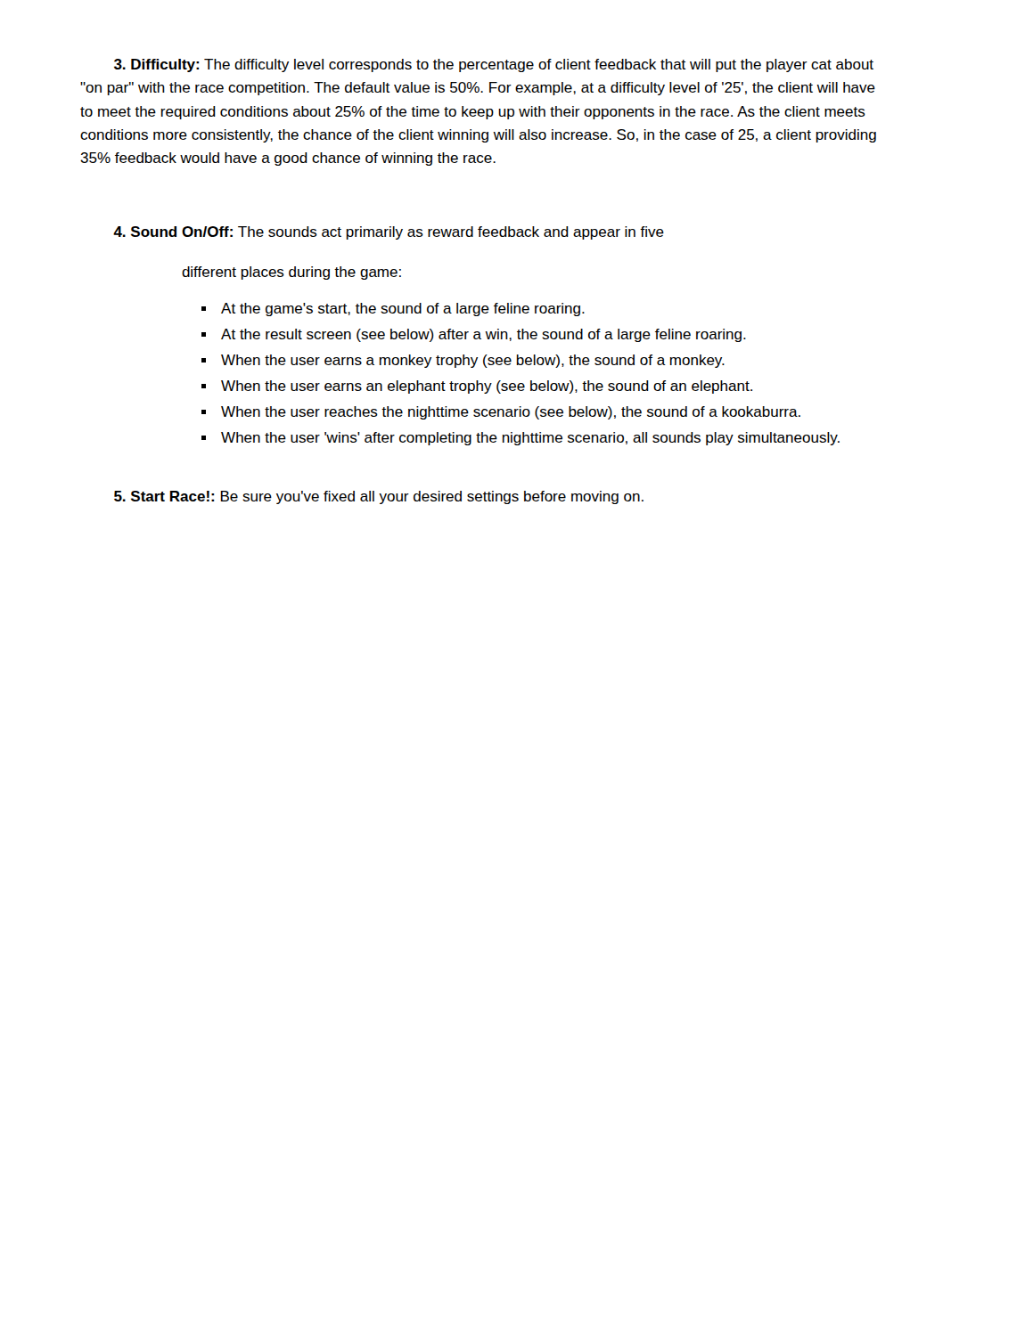3. Difficulty: The difficulty level corresponds to the percentage of client feedback that will put the player cat about "on par" with the race competition. The default value is 50%. For example, at a difficulty level of '25', the client will have to meet the required conditions about 25% of the time to keep up with their opponents in the race. As the client meets conditions more consistently, the chance of the client winning will also increase. So, in the case of 25, a client providing 35% feedback would have a good chance of winning the race.
4. Sound On/Off: The sounds act primarily as reward feedback and appear in five
different places during the game:
At the game's start, the sound of a large feline roaring.
At the result screen (see below) after a win, the sound of a large feline roaring.
When the user earns a monkey trophy (see below), the sound of a monkey.
When the user earns an elephant trophy (see below), the sound of an elephant.
When the user reaches the nighttime scenario (see below), the sound of a kookaburra.
When the user 'wins' after completing the nighttime scenario, all sounds play simultaneously.
5. Start Race!: Be sure you've fixed all your desired settings before moving on.